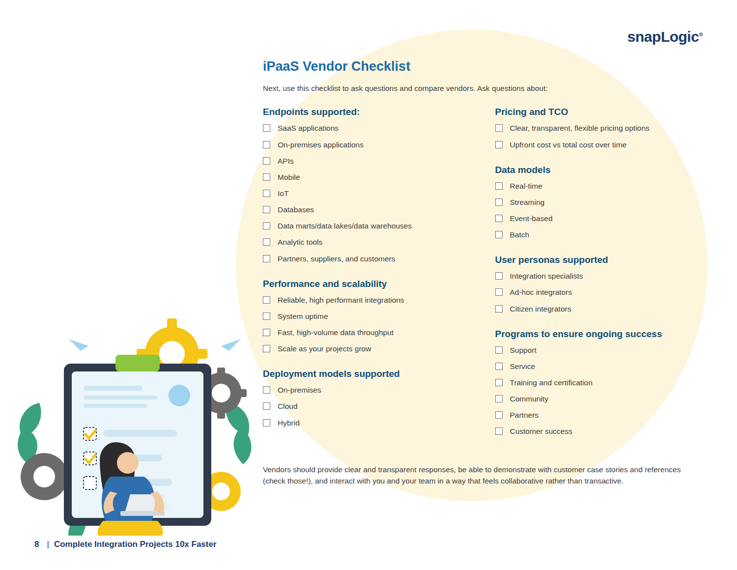snap Logic®
iPaaS Vendor Checklist
Next, use this checklist to ask questions and compare vendors. Ask questions about:
Endpoints supported:
SaaS applications
On-premises applications
APIs
Mobile
IoT
Databases
Data marts/data lakes/data warehouses
Analytic tools
Partners, suppliers, and customers
Performance and scalability
Reliable, high performant integrations
System uptime
Fast, high-volume data throughput
Scale as your projects grow
Deployment models supported
On-premises
Cloud
Hybrid
Pricing and TCO
Clear, transparent, flexible pricing options
Upfront cost vs total cost over time
Data models
Real-time
Streaming
Event-based
Batch
User personas supported
Integration specialists
Ad-hoc integrators
Citizen integrators
Programs to ensure ongoing success
Support
Service
Training and certification
Community
Partners
Customer success
Vendors should provide clear and transparent responses, be able to demonstrate with customer case stories and references (check those!), and interact with you and your team in a way that feels collaborative rather than transactive.
8|Complete Integration Projects 10x Faster